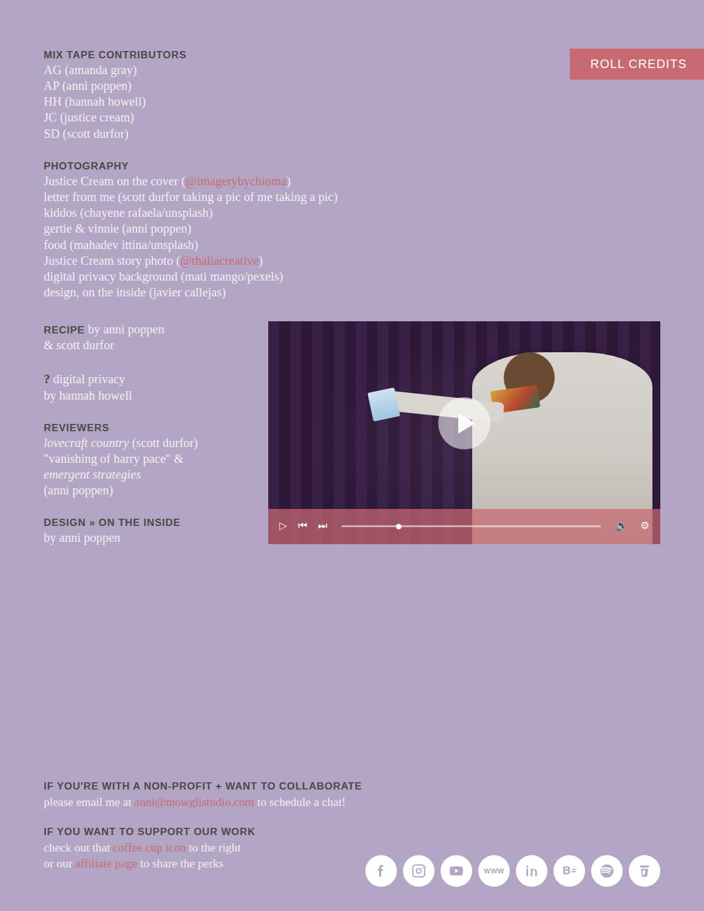Roll Credits
Mix Tape Contributors
AG (amanda gray)
AP (anni poppen)
HH (hannah howell)
JC (justice cream)
SD (scott durfor)
Photography
Justice Cream on the cover (@imagerybychioma)
letter from me (scott durfor taking a pic of me taking a pic)
kiddos (chayene rafaela/unsplash)
gertie & vinnie (anni poppen)
food (mahadev ittina/unsplash)
Justice Cream story photo (@thaliacreative)
digital privacy background (mati mango/pexels)
design, on the inside (javier callejas)
Recipe by anni poppen
& scott durfor
? digital privacy
by hannah howell
Reviewers
lovecraft country (scott durfor)
"vanishing of harry pace" &
emergent strategies
(anni poppen)
Design » On the Inside
by anni poppen
▷ ⏮ ⏭
🔈 ⚙
If you're with a non-profit + want to collaborate
please email me at anni@mowglistudio.com to schedule a chat!
If you want to support our work
check out that coffee cup icon to the right
or our affiliate page to share the perks
WWW